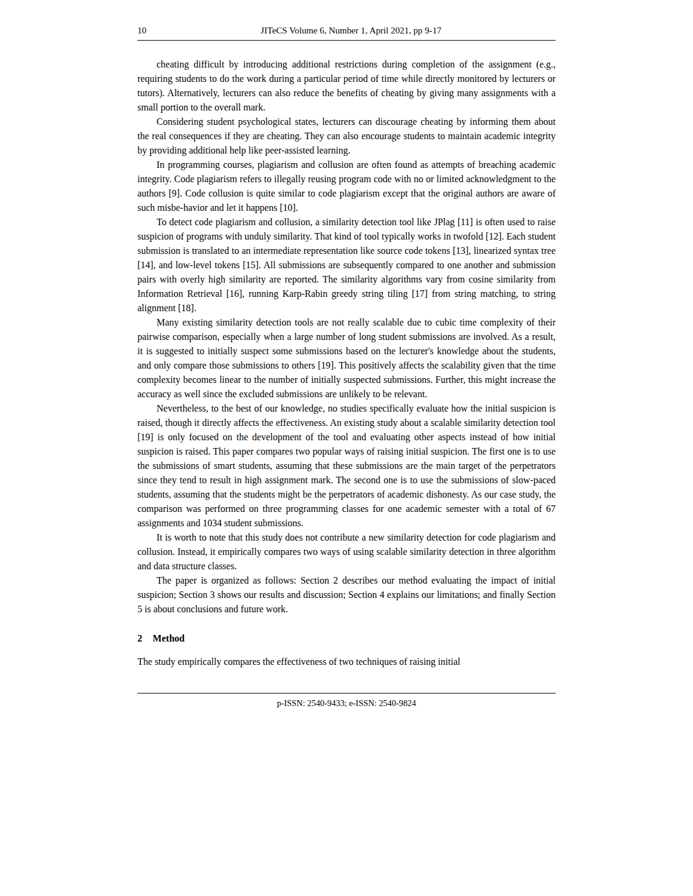10 JITeCS Volume 6, Number 1, April 2021, pp 9-17
cheating difficult by introducing additional restrictions during completion of the assignment (e.g., requiring students to do the work during a particular period of time while directly monitored by lecturers or tutors). Alternatively, lecturers can also reduce the benefits of cheating by giving many assignments with a small portion to the overall mark.
Considering student psychological states, lecturers can discourage cheating by informing them about the real consequences if they are cheating. They can also encourage students to maintain academic integrity by providing additional help like peer-assisted learning.
In programming courses, plagiarism and collusion are often found as attempts of breaching academic integrity. Code plagiarism refers to illegally reusing program code with no or limited acknowledgment to the authors [9]. Code collusion is quite similar to code plagiarism except that the original authors are aware of such misbe-havior and let it happens [10].
To detect code plagiarism and collusion, a similarity detection tool like JPlag [11] is often used to raise suspicion of programs with unduly similarity. That kind of tool typically works in twofold [12]. Each student submission is translated to an intermediate representation like source code tokens [13], linearized syntax tree [14], and low-level tokens [15]. All submissions are subsequently compared to one another and submission pairs with overly high similarity are reported. The similarity algorithms vary from cosine similarity from Information Retrieval [16], running Karp-Rabin greedy string tiling [17] from string matching, to string alignment [18].
Many existing similarity detection tools are not really scalable due to cubic time complexity of their pairwise comparison, especially when a large number of long student submissions are involved. As a result, it is suggested to initially suspect some submissions based on the lecturer's knowledge about the students, and only compare those submissions to others [19]. This positively affects the scalability given that the time complexity becomes linear to the number of initially suspected submissions. Further, this might increase the accuracy as well since the excluded submissions are unlikely to be relevant.
Nevertheless, to the best of our knowledge, no studies specifically evaluate how the initial suspicion is raised, though it directly affects the effectiveness. An existing study about a scalable similarity detection tool [19] is only focused on the development of the tool and evaluating other aspects instead of how initial suspicion is raised. This paper compares two popular ways of raising initial suspicion. The first one is to use the submissions of smart students, assuming that these submissions are the main target of the perpetrators since they tend to result in high assignment mark. The second one is to use the submissions of slow-paced students, assuming that the students might be the perpetrators of academic dishonesty. As our case study, the comparison was performed on three programming classes for one academic semester with a total of 67 assignments and 1034 student submissions.
It is worth to note that this study does not contribute a new similarity detection for code plagiarism and collusion. Instead, it empirically compares two ways of using scalable similarity detection in three algorithm and data structure classes.
The paper is organized as follows: Section 2 describes our method evaluating the impact of initial suspicion; Section 3 shows our results and discussion; Section 4 explains our limitations; and finally Section 5 is about conclusions and future work.
2 Method
The study empirically compares the effectiveness of two techniques of raising initial
p-ISSN: 2540-9433; e-ISSN: 2540-9824